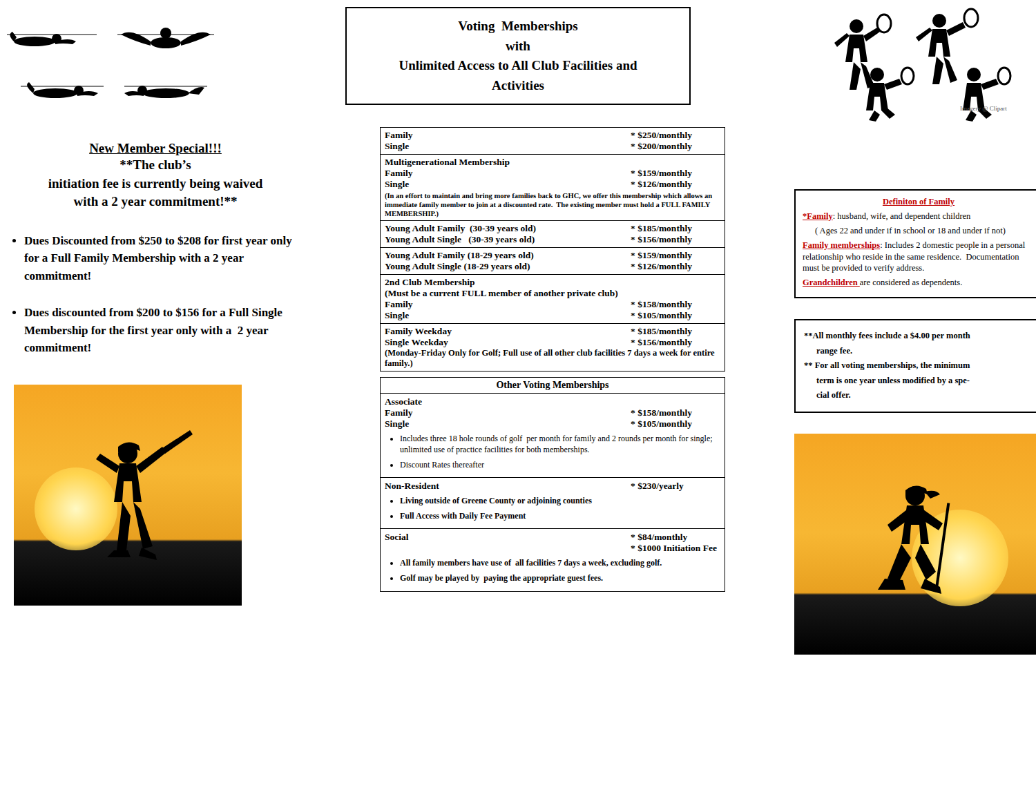Voting Memberships
with
Unlimited Access to All Club Facilities and
Activities
Imagery @ Clipart
New Member Special!!!
**The club’s
initiation fee is currently being waived
with a 2 year commitment!**
Dues Discounted from $250 to $208 for first year only for a Full Family Membership with a 2 year commitment!
Dues discounted from $200 to $156 for a Full Single Membership for the first year only with a 2 year commitment!
| Family * $250/monthly Single * $200/monthly |
| Multigenerational Membership Family * $159/monthly Single * $126/monthly (In an effort to maintain and bring more families back to GHC, we offer this membership which allows an immediate family member to join at a discounted rate. The existing member must hold a FULL FAMILY MEMBERSHIP .) |
| Young Adult Family (30-39 years old) * $185/monthly Young Adult Single (30-39 years old) * $156/monthly |
| Young Adult Family (18-29 years old) * $159/monthly Young Adult Single (18-29 years old) * $126/monthly |
| 2nd Club Membership (Must be a current FULL member of another private club) Family * $158/monthly Single * $105/monthly |
| Family Weekday * $185/monthly Single Weekday * $156/monthly (Monday-Friday Only for Golf; Full use of all other club facilities 7 days a week for entire family.) |
| Other Voting Memberships |
Associate
Family* $158/monthly
Single* $105/monthly
Includes three 18 hole rounds of golf per month for family and 2 rounds per month for single; unlimited use of practice facilities for both memberships.
Discount Rates thereafter
Non-Resident* $230/yearly
Living outside of Greene County or adjoining counties
Full Access with Daily Fee Payment
Social* $84/monthly
* $1000 Initiation Fee
All family members have use of all facilities 7 days a week, excluding golf.
Golf may be played by paying the appropriate guest fees.
Definiton of Family
*Family: husband, wife, and dependent children
( Ages 22 and under if in school or 18 and under if not)
Family memberships: Includes 2 domestic people in a personal relationship who reside in the same residence. Documentation must be provided to verify address.
Grandchildren are considered as dependents.
**All monthly fees include a $4.00 per month
range fee.
** For all voting memberships, the minimum
term is one year unless modified by a spe-
cial offer.